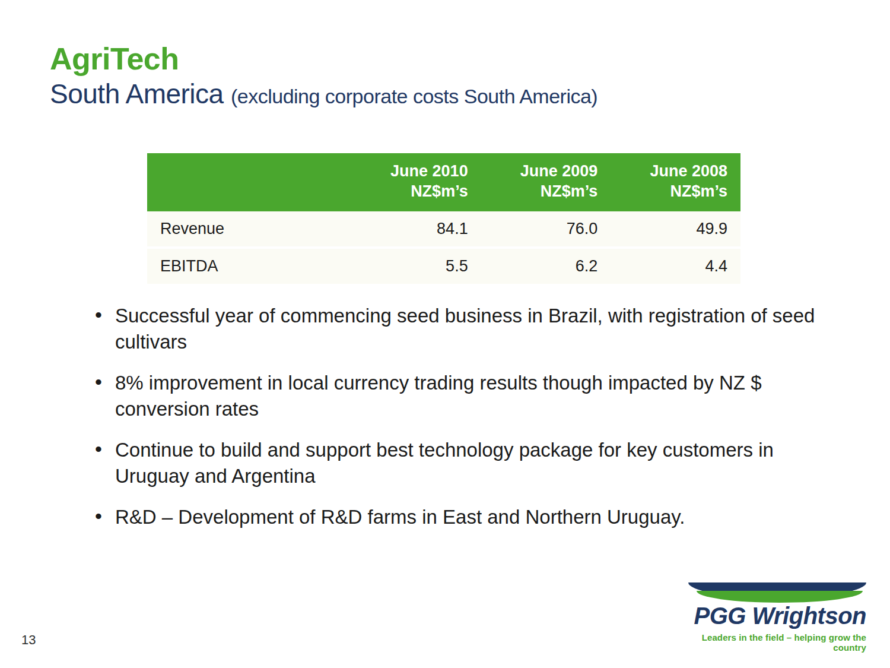AgriTech
South America (excluding corporate costs South America)
| | June 2010 NZ$m’s | June 2009 NZ$m’s | June 2008 NZ$m’s |
| --- | --- | --- | --- |
| Revenue | 84.1 | 76.0 | 49.9 |
| EBITDA | 5.5 | 6.2 | 4.4 |
Successful year of commencing seed business in Brazil, with registration of seed cultivars
8% improvement in local currency trading results though impacted by NZ $ conversion rates
Continue to build and support best technology package for key customers in Uruguay and Argentina
R&D – Development of R&D farms in East and Northern Uruguay.
13
PGG Wrightson
Leaders in the field – helping grow the country